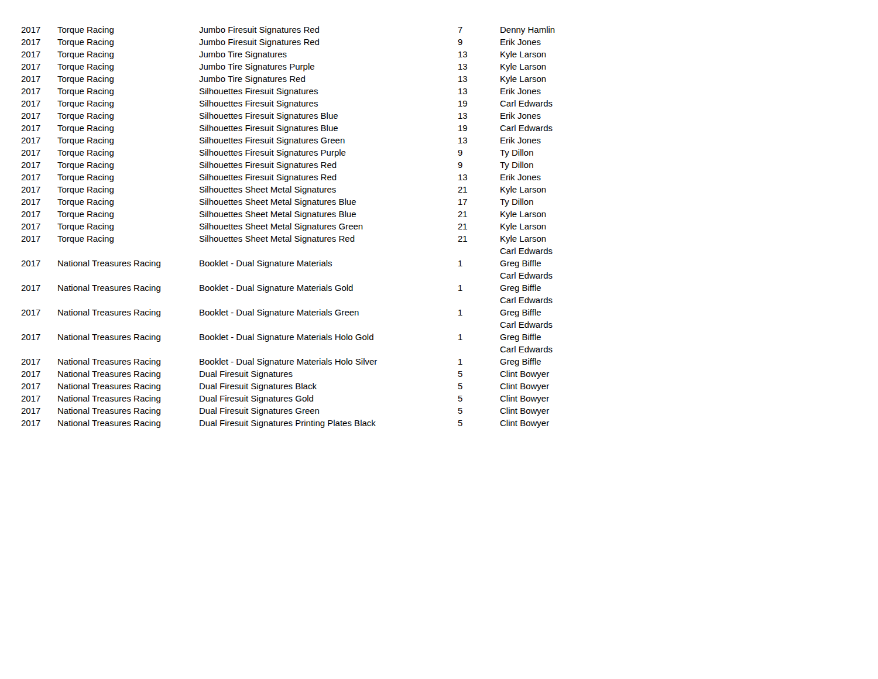| 2017 | Torque Racing | Jumbo Firesuit Signatures Red | 7 | Denny Hamlin |
| 2017 | Torque Racing | Jumbo Firesuit Signatures Red | 9 | Erik Jones |
| 2017 | Torque Racing | Jumbo Tire Signatures | 13 | Kyle Larson |
| 2017 | Torque Racing | Jumbo Tire Signatures Purple | 13 | Kyle Larson |
| 2017 | Torque Racing | Jumbo Tire Signatures Red | 13 | Kyle Larson |
| 2017 | Torque Racing | Silhouettes Firesuit Signatures | 13 | Erik Jones |
| 2017 | Torque Racing | Silhouettes Firesuit Signatures | 19 | Carl Edwards |
| 2017 | Torque Racing | Silhouettes Firesuit Signatures Blue | 13 | Erik Jones |
| 2017 | Torque Racing | Silhouettes Firesuit Signatures Blue | 19 | Carl Edwards |
| 2017 | Torque Racing | Silhouettes Firesuit Signatures Green | 13 | Erik Jones |
| 2017 | Torque Racing | Silhouettes Firesuit Signatures Purple | 9 | Ty Dillon |
| 2017 | Torque Racing | Silhouettes Firesuit Signatures Red | 9 | Ty Dillon |
| 2017 | Torque Racing | Silhouettes Firesuit Signatures Red | 13 | Erik Jones |
| 2017 | Torque Racing | Silhouettes Sheet Metal Signatures | 21 | Kyle Larson |
| 2017 | Torque Racing | Silhouettes Sheet Metal Signatures Blue | 17 | Ty Dillon |
| 2017 | Torque Racing | Silhouettes Sheet Metal Signatures Blue | 21 | Kyle Larson |
| 2017 | Torque Racing | Silhouettes Sheet Metal Signatures Green | 21 | Kyle Larson |
| 2017 | Torque Racing | Silhouettes Sheet Metal Signatures Red | 21 | Kyle Larson |
| | | | | Carl Edwards |
| 2017 | National Treasures Racing | Booklet - Dual Signature Materials | 1 | Greg Biffle |
| | | | | Carl Edwards |
| 2017 | National Treasures Racing | Booklet - Dual Signature Materials Gold | 1 | Greg Biffle |
| | | | | Carl Edwards |
| 2017 | National Treasures Racing | Booklet - Dual Signature Materials Green | 1 | Greg Biffle |
| | | | | Carl Edwards |
| 2017 | National Treasures Racing | Booklet - Dual Signature Materials Holo Gold | 1 | Greg Biffle |
| | | | | Carl Edwards |
| 2017 | National Treasures Racing | Booklet - Dual Signature Materials Holo Silver | 1 | Greg Biffle |
| 2017 | National Treasures Racing | Dual Firesuit Signatures | 5 | Clint Bowyer |
| 2017 | National Treasures Racing | Dual Firesuit Signatures Black | 5 | Clint Bowyer |
| 2017 | National Treasures Racing | Dual Firesuit Signatures Gold | 5 | Clint Bowyer |
| 2017 | National Treasures Racing | Dual Firesuit Signatures Green | 5 | Clint Bowyer |
| 2017 | National Treasures Racing | Dual Firesuit Signatures Printing Plates Black | 5 | Clint Bowyer |